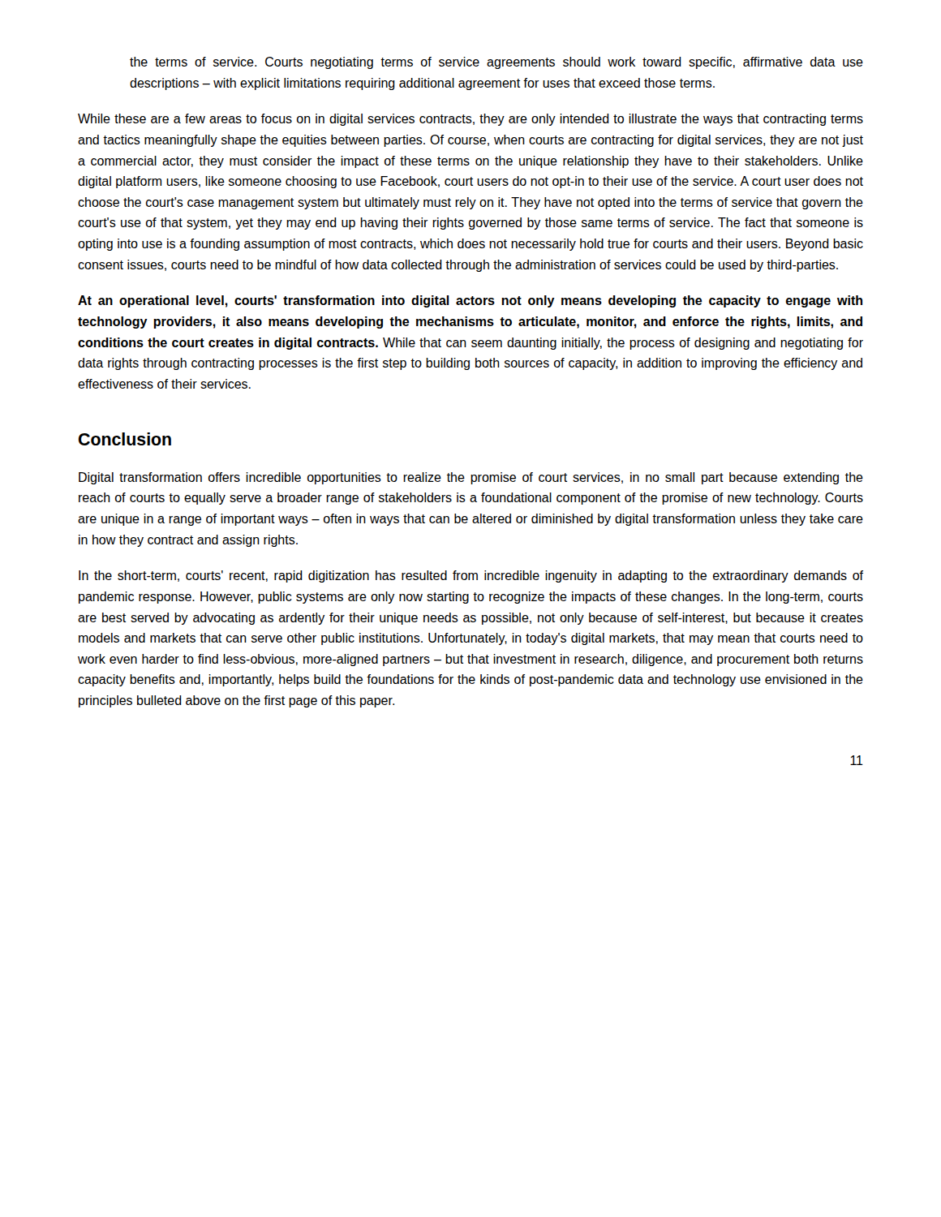the terms of service. Courts negotiating terms of service agreements should work toward specific, affirmative data use descriptions – with explicit limitations requiring additional agreement for uses that exceed those terms.
While these are a few areas to focus on in digital services contracts, they are only intended to illustrate the ways that contracting terms and tactics meaningfully shape the equities between parties. Of course, when courts are contracting for digital services, they are not just a commercial actor, they must consider the impact of these terms on the unique relationship they have to their stakeholders. Unlike digital platform users, like someone choosing to use Facebook, court users do not opt-in to their use of the service. A court user does not choose the court's case management system but ultimately must rely on it. They have not opted into the terms of service that govern the court's use of that system, yet they may end up having their rights governed by those same terms of service. The fact that someone is opting into use is a founding assumption of most contracts, which does not necessarily hold true for courts and their users. Beyond basic consent issues, courts need to be mindful of how data collected through the administration of services could be used by third-parties.
At an operational level, courts' transformation into digital actors not only means developing the capacity to engage with technology providers, it also means developing the mechanisms to articulate, monitor, and enforce the rights, limits, and conditions the court creates in digital contracts. While that can seem daunting initially, the process of designing and negotiating for data rights through contracting processes is the first step to building both sources of capacity, in addition to improving the efficiency and effectiveness of their services.
Conclusion
Digital transformation offers incredible opportunities to realize the promise of court services, in no small part because extending the reach of courts to equally serve a broader range of stakeholders is a foundational component of the promise of new technology. Courts are unique in a range of important ways – often in ways that can be altered or diminished by digital transformation unless they take care in how they contract and assign rights.
In the short-term, courts' recent, rapid digitization has resulted from incredible ingenuity in adapting to the extraordinary demands of pandemic response. However, public systems are only now starting to recognize the impacts of these changes. In the long-term, courts are best served by advocating as ardently for their unique needs as possible, not only because of self-interest, but because it creates models and markets that can serve other public institutions. Unfortunately, in today's digital markets, that may mean that courts need to work even harder to find less-obvious, more-aligned partners – but that investment in research, diligence, and procurement both returns capacity benefits and, importantly, helps build the foundations for the kinds of post-pandemic data and technology use envisioned in the principles bulleted above on the first page of this paper.
11